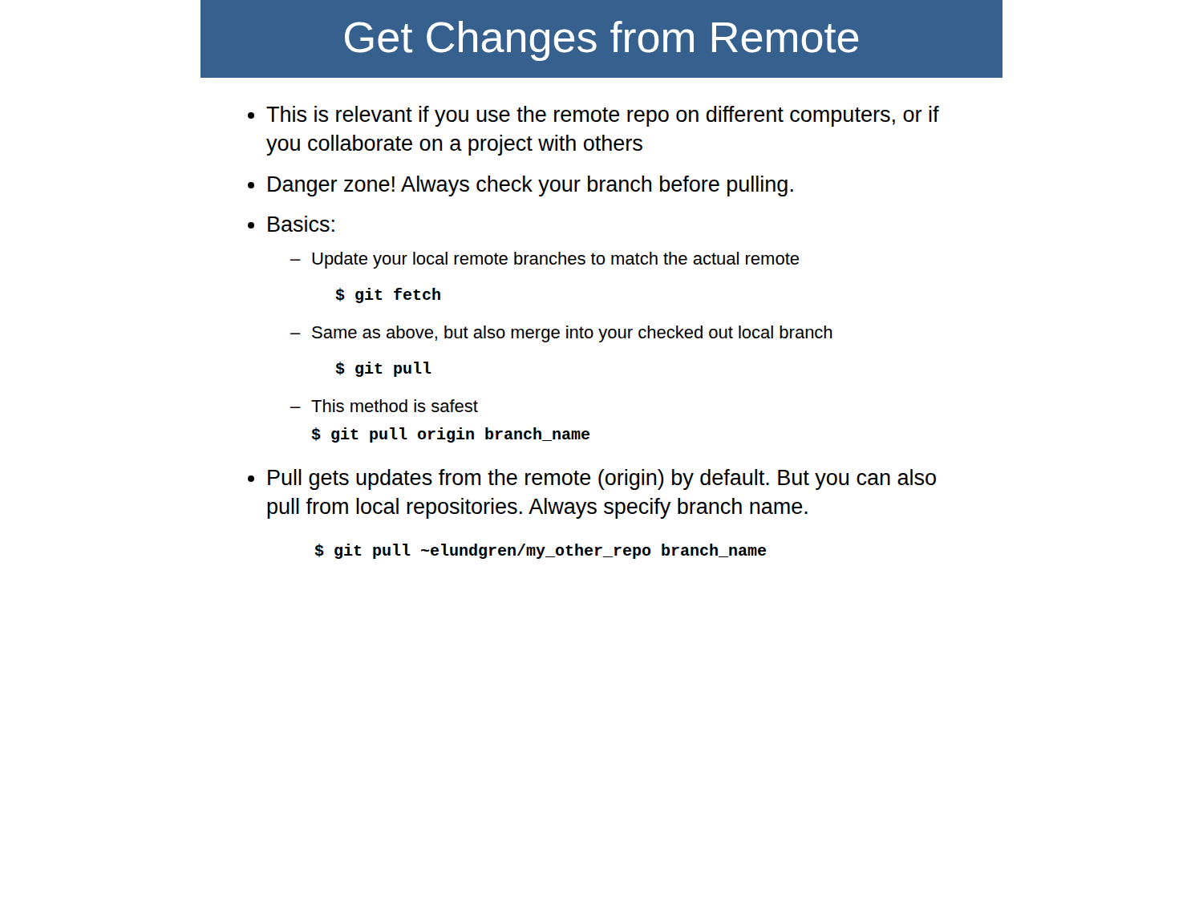Get Changes from Remote
This is relevant if you use the remote repo on different computers, or if you collaborate on a project with others
Danger zone! Always check your branch before pulling.
Basics:
Update your local remote branches to match the actual remote
$ git fetch
Same as above, but also merge into your checked out local branch
$ git pull
This method is safest
$ git pull origin branch_name
Pull gets updates from the remote (origin) by default. But you can also pull from local repositories. Always specify branch name.
$ git pull ~elundgren/my_other_repo branch_name